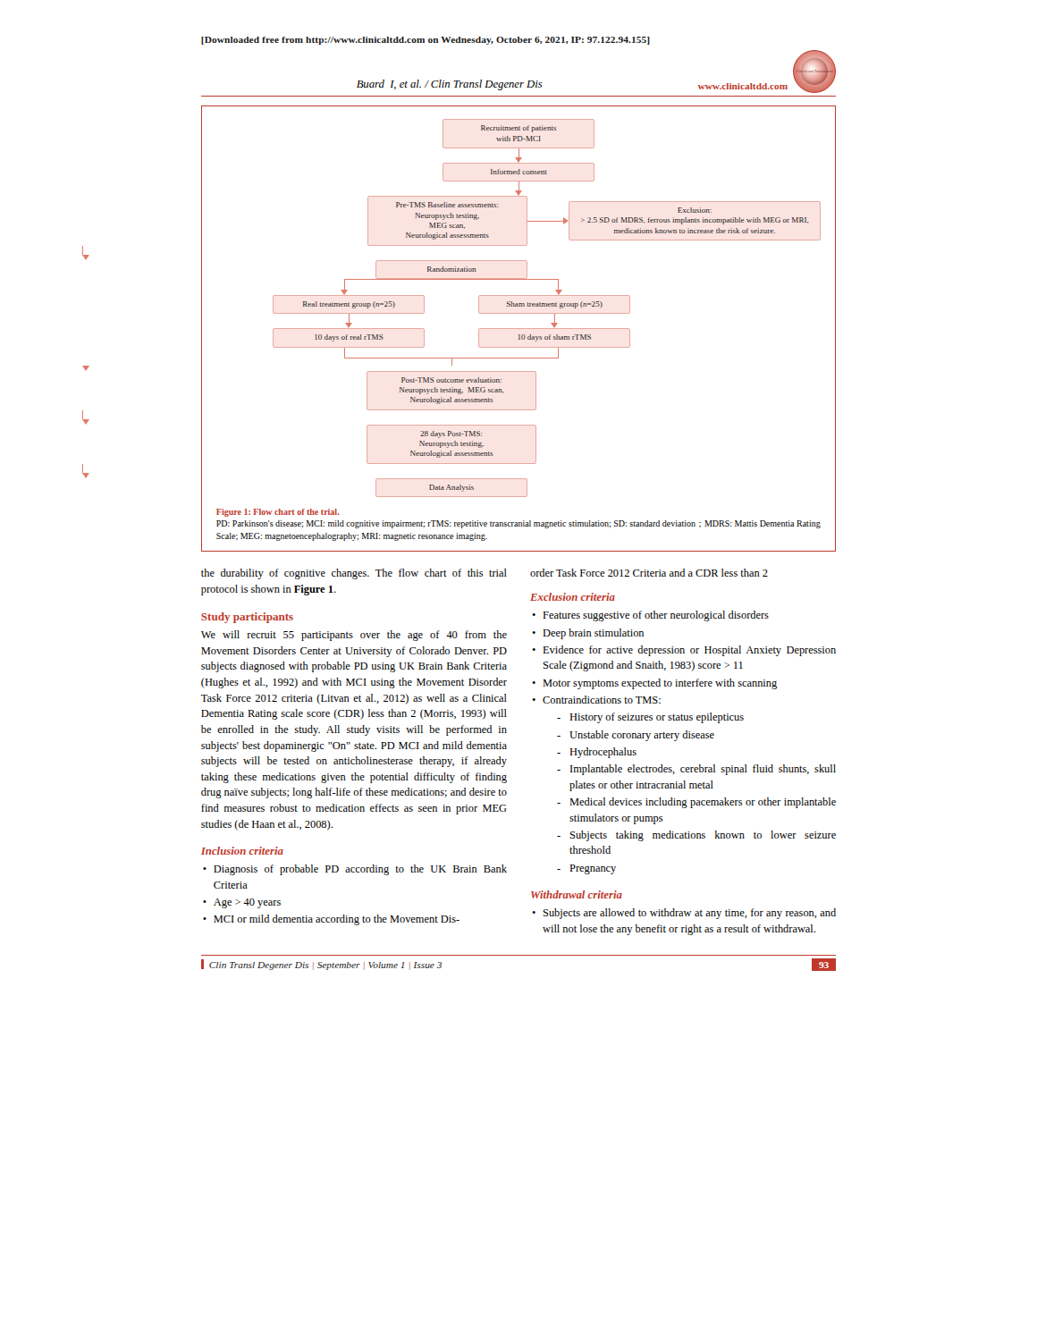[Downloaded free from http://www.clinicaltdd.com on Wednesday, October 6, 2021, IP: 97.122.94.155]
Buard I, et al. / Clin Transl Degener Dis
www.clinicaltdd.com
Clinical and Translational Degenerative Diseases
Recruitment of patients
with PD-MCI
Informed consent
Pre-TMS Baseline assessments:
Neuropsych testing,
MEG scan,
Neurological assessments
Exclusion:
> 2.5 SD of MDRS, ferrous implants incompatible with MEG or MRI, medications known to increase the risk of seizure.
Randomization
Real treatment group (n=25)
10 days of real rTMS
Sham treatment group (n=25)
10 days of sham rTMS
Post-TMS outcome evaluation:
Neuropsych testing, MEG scan,
Neurological assessments
28 days Post-TMS:
Neuropsych testing,
Neurological assessments
Data Analysis
Figure 1: Flow chart of the trial.
PD: Parkinson's disease; MCI: mild cognitive impairment; rTMS: repetitive transcranial magnetic stimulation; SD: standard deviation；MDRS: Mattis Dementia Rating Scale; MEG: magnetoencephalography; MRI: magnetic resonance imaging.
the durability of cognitive changes. The flow chart of this trial protocol is shown in Figure 1.
Study participants
We will recruit 55 participants over the age of 40 from the Movement Disorders Center at University of Colorado Denver. PD subjects diagnosed with probable PD using UK Brain Bank Criteria (Hughes et al., 1992) and with MCI using the Movement Disorder Task Force 2012 criteria (Litvan et al., 2012) as well as a Clinical Dementia Rating scale score (CDR) less than 2 (Morris, 1993) will be enrolled in the study. All study visits will be performed in subjects' best dopaminergic "On" state. PD MCI and mild dementia subjects will be tested on anticholinesterase therapy, if already taking these medications given the potential difficulty of finding drug naïve subjects; long half-life of these medications; and desire to find measures robust to medication effects as seen in prior MEG studies (de Haan et al., 2008).
Inclusion criteria
Diagnosis of probable PD according to the UK Brain Bank Criteria
Age > 40 years
MCI or mild dementia according to the Movement Dis-
order Task Force 2012 Criteria and a CDR less than 2
Exclusion criteria
Features suggestive of other neurological disorders
Deep brain stimulation
Evidence for active depression or Hospital Anxiety Depression Scale (Zigmond and Snaith, 1983) score > 11
Motor symptoms expected to interfere with scanning
Contraindications to TMS:
History of seizures or status epilepticus
Unstable coronary artery disease
Hydrocephalus
Implantable electrodes, cerebral spinal fluid shunts, skull plates or other intracranial metal
Medical devices including pacemakers or other implantable stimulators or pumps
Subjects taking medications known to lower seizure threshold
Pregnancy
Withdrawal criteria
Subjects are allowed to withdraw at any time, for any reason, and will not lose the any benefit or right as a result of withdrawal.
Clin Transl Degener Dis|September|Volume 1|Issue 3
93